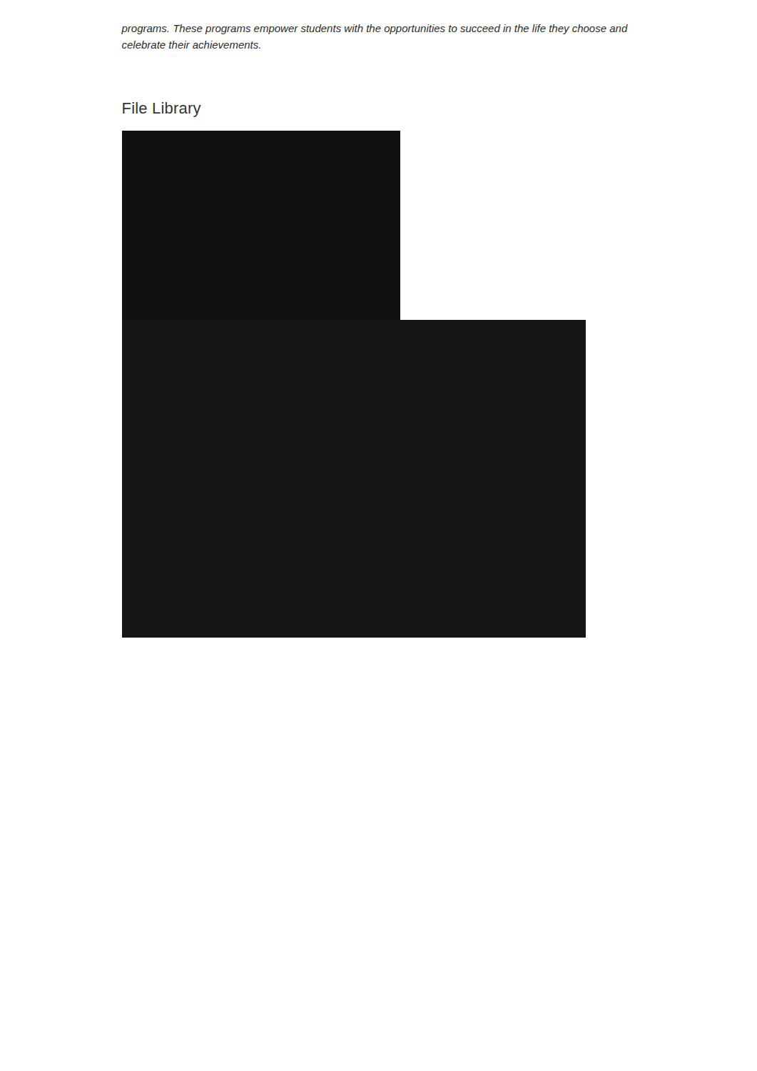programs. These programs empower students with the opportunities to succeed in the life they choose and celebrate their achievements.
File Library